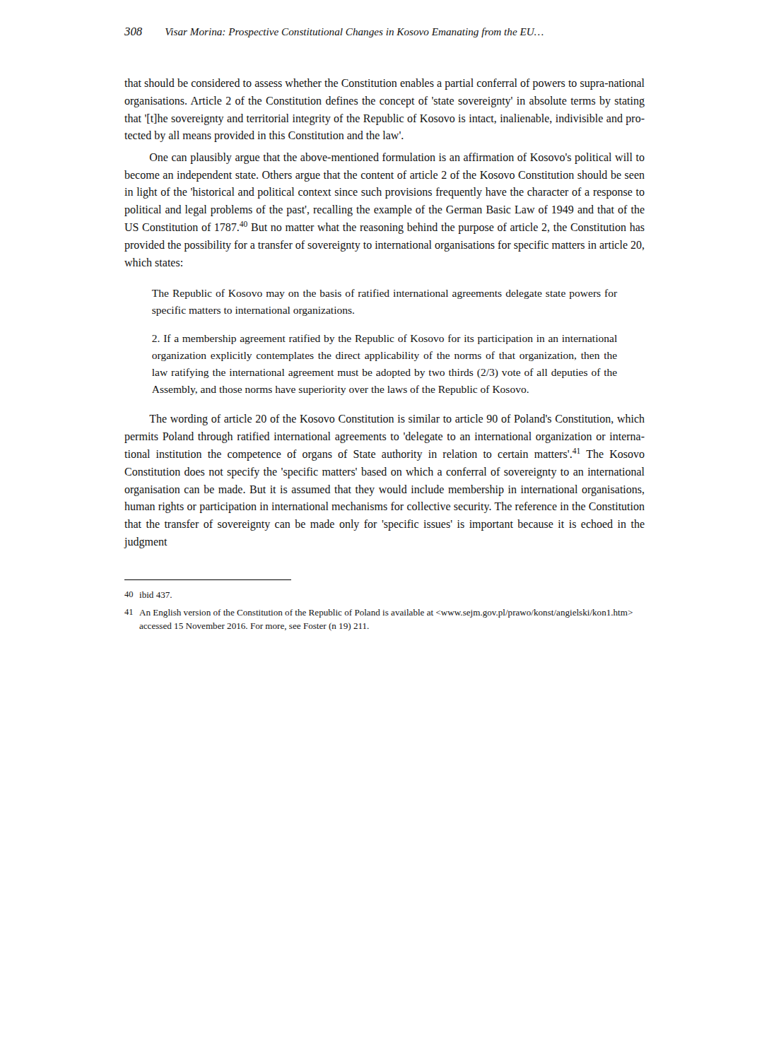308 Visar Morina: Prospective Constitutional Changes in Kosovo Emanating from the EU…
that should be considered to assess whether the Constitution enables a partial conferral of powers to supra-national organisations. Article 2 of the Constitution defines the concept of 'state sovereignty' in absolute terms by stating that '[t]he sovereignty and territorial integrity of the Republic of Kosovo is intact, inalienable, indivisible and protected by all means provided in this Constitution and the law'.
One can plausibly argue that the above-mentioned formulation is an affirmation of Kosovo's political will to become an independent state. Others argue that the content of article 2 of the Kosovo Constitution should be seen in light of the 'historical and political context since such provisions frequently have the character of a response to political and legal problems of the past', recalling the example of the German Basic Law of 1949 and that of the US Constitution of 1787.40 But no matter what the reasoning behind the purpose of article 2, the Constitution has provided the possibility for a transfer of sovereignty to international organisations for specific matters in article 20, which states:
The Republic of Kosovo may on the basis of ratified international agreements delegate state powers for specific matters to international organizations.
2. If a membership agreement ratified by the Republic of Kosovo for its participation in an international organization explicitly contemplates the direct applicability of the norms of that organization, then the law ratifying the international agreement must be adopted by two thirds (2/3) vote of all deputies of the Assembly, and those norms have superiority over the laws of the Republic of Kosovo.
The wording of article 20 of the Kosovo Constitution is similar to article 90 of Poland's Constitution, which permits Poland through ratified international agreements to 'delegate to an international organization or international institution the competence of organs of State authority in relation to certain matters'.41 The Kosovo Constitution does not specify the 'specific matters' based on which a conferral of sovereignty to an international organisation can be made. But it is assumed that they would include membership in international organisations, human rights or participation in international mechanisms for collective security. The reference in the Constitution that the transfer of sovereignty can be made only for 'specific issues' is important because it is echoed in the judgment
40 ibid 437.
41 An English version of the Constitution of the Republic of Poland is available at <www.sejm.gov.pl/prawo/konst/angielski/kon1.htm> accessed 15 November 2016. For more, see Foster (n 19) 211.